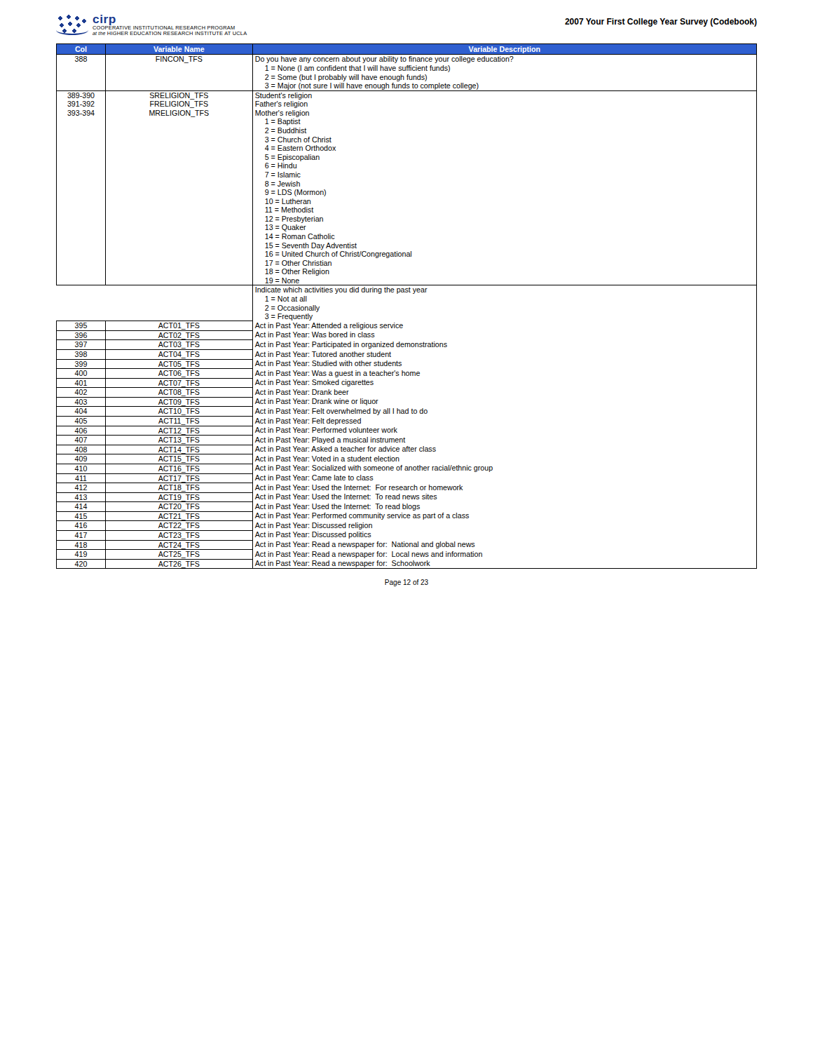cirp
Cooperative Institutional Research Program
at the Higher Education Research Institute at UCLA
2007 Your First College Year Survey (Codebook)
| Col | Variable Name | Variable Description |
| --- | --- | --- |
| 388 | FINCON_TFS | Do you have any concern about your ability to finance your college education? 1 = None (I am confident that I will have sufficient funds) 2 = Some (but I probably will have enough funds) 3 = Major (not sure I will have enough funds to complete college) |
| 389-390 | SRELIGION_TFS | Student's religion |
| 391-392 | FRELIGION_TFS | Father's religion |
| 393-394 | MRELIGION_TFS | Mother's religion 1 = Baptist 2 = Buddhist 3 = Church of Christ 4 = Eastern Orthodox 5 = Episcopalian 6 = Hindu 7 = Islamic 8 = Jewish 9 = LDS (Mormon) 10 = Lutheran 11 = Methodist 12 = Presbyterian 13 = Quaker 14 = Roman Catholic 15 = Seventh Day Adventist 16 = United Church of Christ/Congregational 17 = Other Christian 18 = Other Religion 19 = None |
| | | Indicate which activities you did during the past year 1 = Not at all 2 = Occasionally 3 = Frequently |
| 395 | ACT01_TFS | Act in Past Year: Attended a religious service |
| 396 | ACT02_TFS | Act in Past Year: Was bored in class |
| 397 | ACT03_TFS | Act in Past Year: Participated in organized demonstrations |
| 398 | ACT04_TFS | Act in Past Year: Tutored another student |
| 399 | ACT05_TFS | Act in Past Year: Studied with other students |
| 400 | ACT06_TFS | Act in Past Year: Was a guest in a teacher's home |
| 401 | ACT07_TFS | Act in Past Year: Smoked cigarettes |
| 402 | ACT08_TFS | Act in Past Year: Drank beer |
| 403 | ACT09_TFS | Act in Past Year: Drank wine or liquor |
| 404 | ACT10_TFS | Act in Past Year: Felt overwhelmed by all I had to do |
| 405 | ACT11_TFS | Act in Past Year: Felt depressed |
| 406 | ACT12_TFS | Act in Past Year: Performed volunteer work |
| 407 | ACT13_TFS | Act in Past Year: Played a musical instrument |
| 408 | ACT14_TFS | Act in Past Year: Asked a teacher for advice after class |
| 409 | ACT15_TFS | Act in Past Year: Voted in a student election |
| 410 | ACT16_TFS | Act in Past Year: Socialized with someone of another racial/ethnic group |
| 411 | ACT17_TFS | Act in Past Year: Came late to class |
| 412 | ACT18_TFS | Act in Past Year: Used the Internet: For research or homework |
| 413 | ACT19_TFS | Act in Past Year: Used the Internet: To read news sites |
| 414 | ACT20_TFS | Act in Past Year: Used the Internet: To read blogs |
| 415 | ACT21_TFS | Act in Past Year: Performed community service as part of a class |
| 416 | ACT22_TFS | Act in Past Year: Discussed religion |
| 417 | ACT23_TFS | Act in Past Year: Discussed politics |
| 418 | ACT24_TFS | Act in Past Year: Read a newspaper for: National and global news |
| 419 | ACT25_TFS | Act in Past Year: Read a newspaper for: Local news and information |
| 420 | ACT26_TFS | Act in Past Year: Read a newspaper for: Schoolwork |
Page 12 of 23